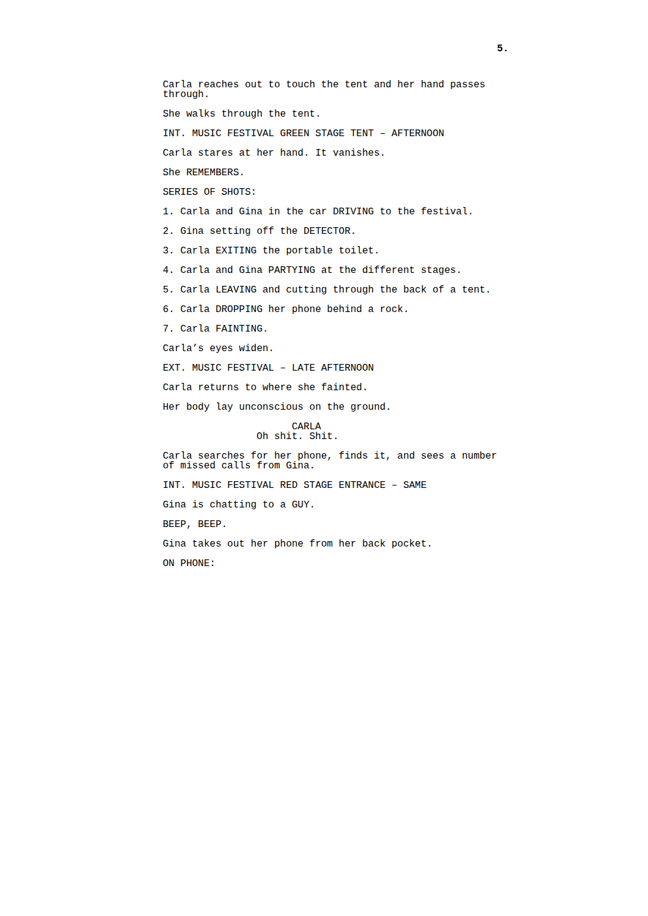5.
Carla reaches out to touch the tent and her hand passes through.
She walks through the tent.
INT. MUSIC FESTIVAL GREEN STAGE TENT – AFTERNOON
Carla stares at her hand. It vanishes.
She REMEMBERS.
SERIES OF SHOTS:
1. Carla and Gina in the car DRIVING to the festival.
2. Gina setting off the DETECTOR.
3. Carla EXITING the portable toilet.
4. Carla and Gina PARTYING at the different stages.
5. Carla LEAVING and cutting through the back of a tent.
6. Carla DROPPING her phone behind a rock.
7. Carla FAINTING.
Carla’s eyes widen.
EXT. MUSIC FESTIVAL – LATE AFTERNOON
Carla returns to where she fainted.
Her body lay unconscious on the ground.
CARLA
Oh shit. Shit.
Carla searches for her phone, finds it, and sees a number of missed calls from Gina.
INT. MUSIC FESTIVAL RED STAGE ENTRANCE – SAME
Gina is chatting to a GUY.
BEEP, BEEP.
Gina takes out her phone from her back pocket.
ON PHONE: